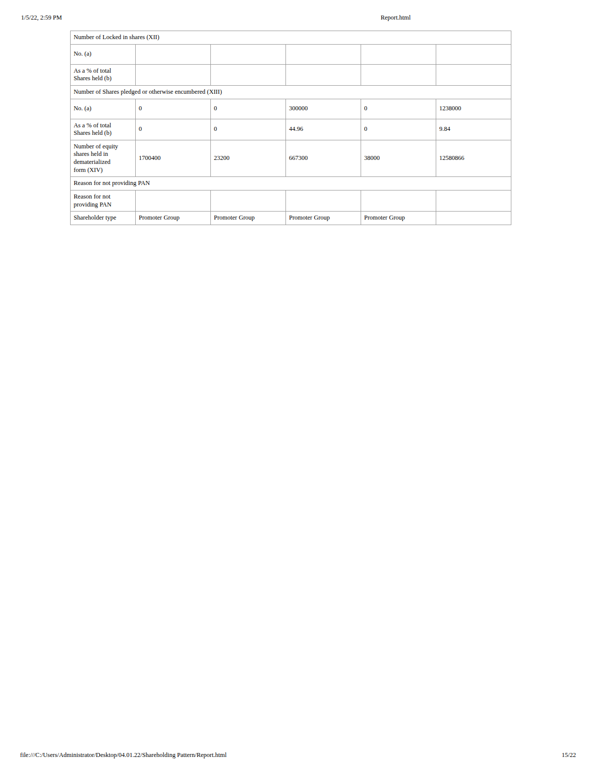1/5/22, 2:59 PM
Report.html
| Number of Locked in shares (XII) |
| No. (a) | | | | | |
| As a % of total Shares held (b) | | | | | |
| Number of Shares pledged or otherwise encumbered (XIII) |
| No. (a) | 0 | 0 | 300000 | 0 | 1238000 |
| As a % of total Shares held (b) | 0 | 0 | 44.96 | 0 | 9.84 |
| Number of equity shares held in dematerialized form (XIV) | 1700400 | 23200 | 667300 | 38000 | 12580866 |
| Reason for not providing PAN |
| Reason for not providing PAN | | | | | |
| Shareholder type | Promoter Group | Promoter Group | Promoter Group | Promoter Group | |
file:///C:/Users/Administrator/Desktop/04.01.22/Shareholding Pattern/Report.html
15/22